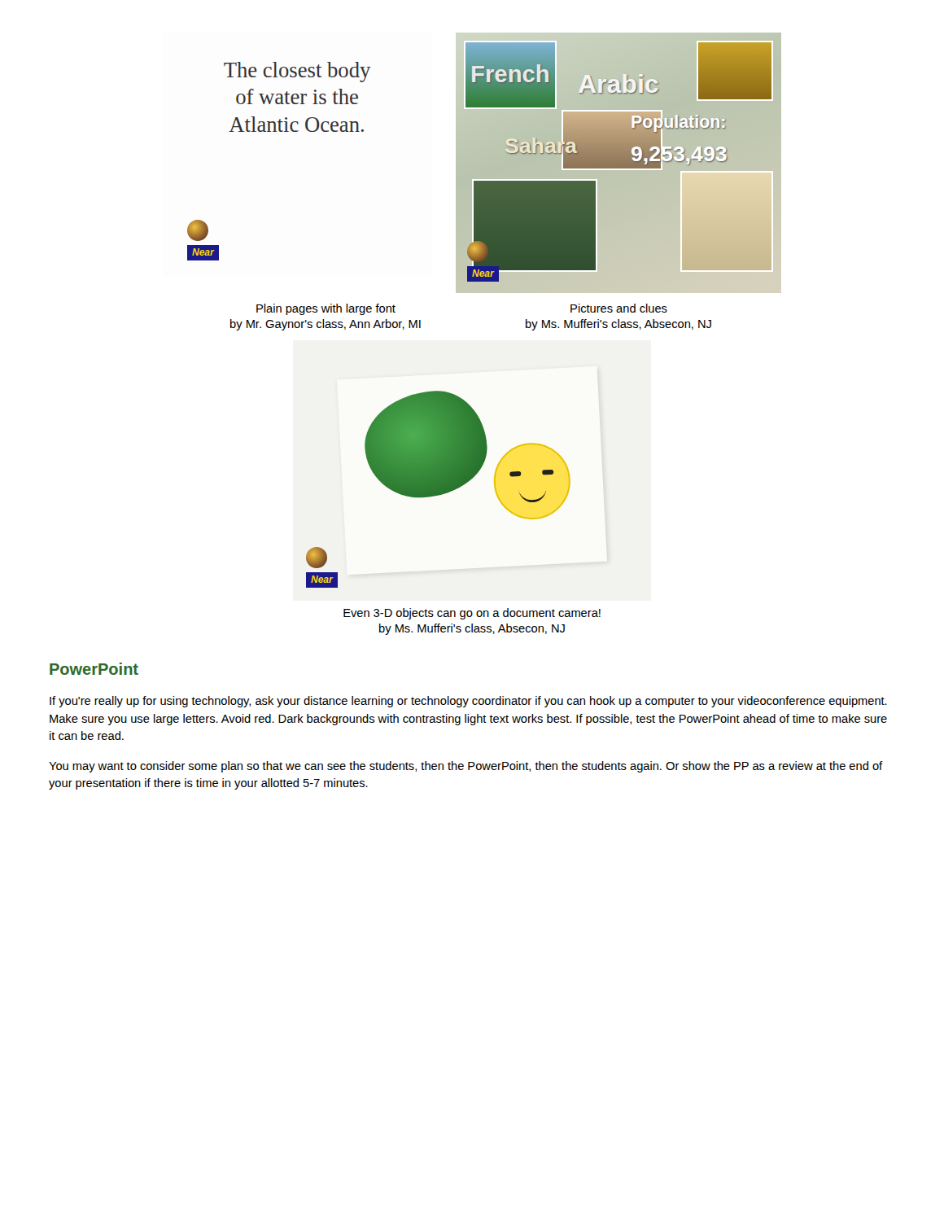The closest body
of water is the
Atlantic Ocean.
Near
French Arabic Population: 9,253,493 Sahara
Near
Plain pages with large font
by Mr. Gaynor's class, Ann Arbor, MI
Pictures and clues
by Ms. Mufferi's class, Absecon, NJ
Near
Even 3-D objects can go on a document camera!
by Ms. Mufferi's class, Absecon, NJ
PowerPoint
If you're really up for using technology, ask your distance learning or technology coordinator if you can hook up a computer to your videoconference equipment. Make sure you use large letters. Avoid red. Dark backgrounds with contrasting light text works best. If possible, test the PowerPoint ahead of time to make sure it can be read.
You may want to consider some plan so that we can see the students, then the PowerPoint, then the students again. Or show the PP as a review at the end of your presentation if there is time in your allotted 5-7 minutes.